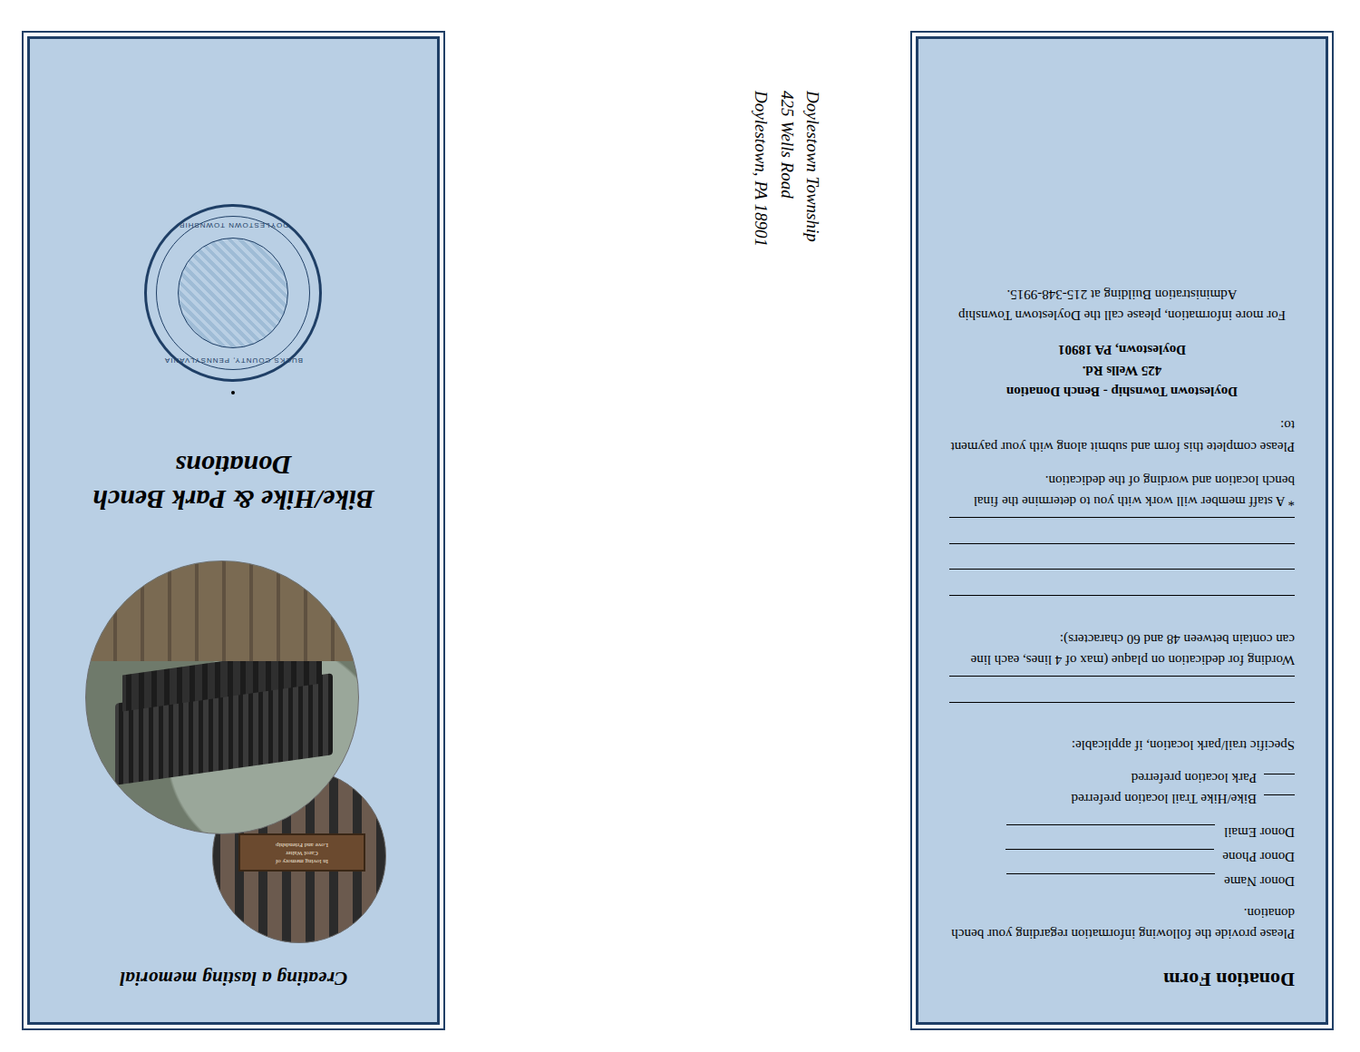Creating a lasting memorial
In loving memory of
Carol Walter
Love and Friendship
Bike/Hike & Park Bench
Donations
BUCKS COUNTY, PENNSYLVANIA
DOYLESTOWN TOWNSHIP
Doylestown Township
425 Wells Road
Doylestown, PA 18901
Donation Form
Please provide the following information regarding your bench donation.
Donor Name
Donor Phone
Donor Email
Bike/Hike Trail location preferred
Park location preferred
Specific trail/park location, if applicable:
Wording for dedication on plaque (max of 4 lines, each line can contain between 48 and 60 characters):
* A staff member will work with you to determine the final bench location and wording of the dedication.
Please complete this form and submit along with your payment to:
Doylestown Township - Bench Donation
425 Wells Rd.
Doylestown, PA 18901
For more information, please call the Doylestown Township Administration Building at 215-348-9915.